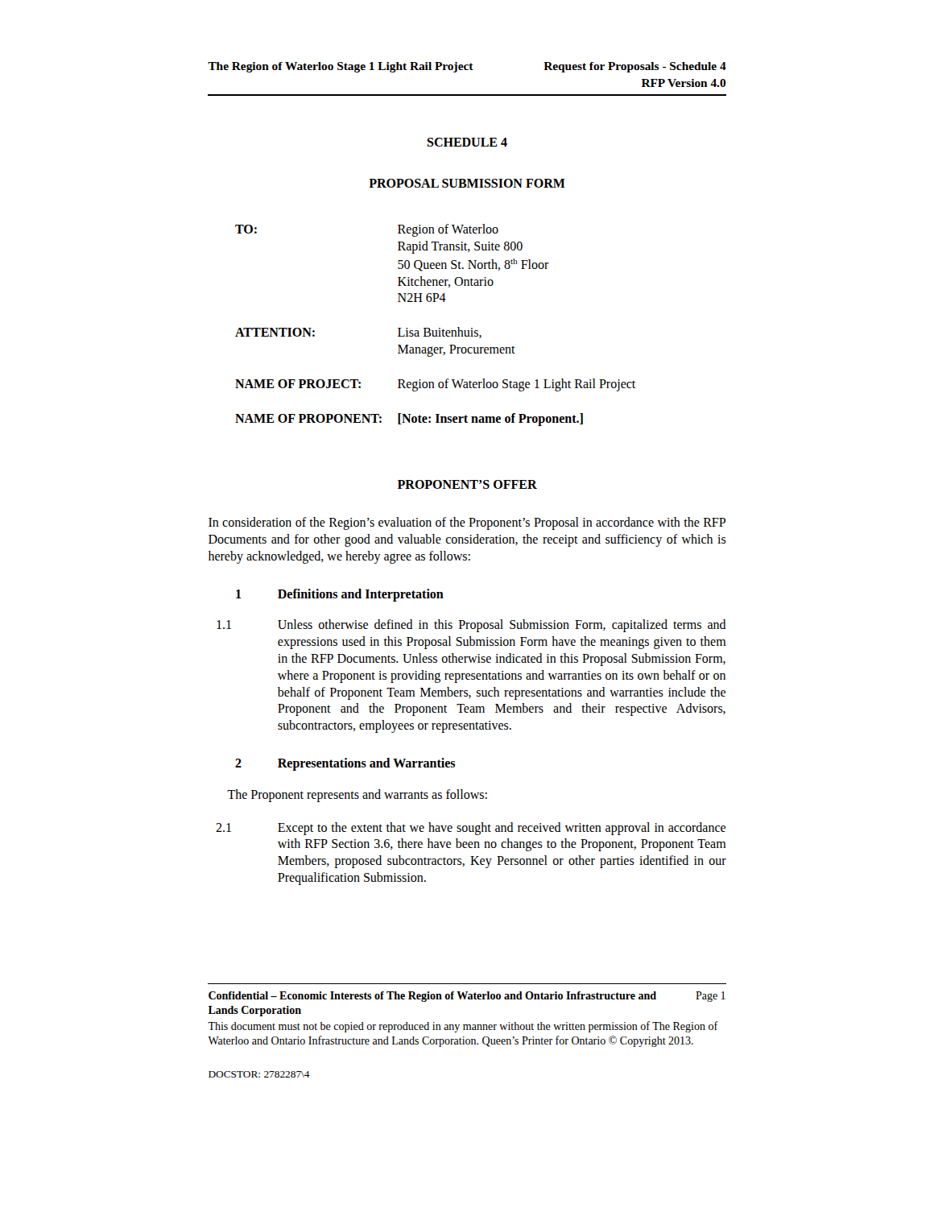The Region of Waterloo Stage 1 Light Rail Project
Request for Proposals - Schedule 4
RFP Version 4.0
SCHEDULE 4
PROPOSAL SUBMISSION FORM
| TO: | Region of Waterloo Rapid Transit, Suite 800 50 Queen St. North, 8 th Floor Kitchener, Ontario N2H 6P4 |
| ATTENTION: | Lisa Buitenhuis, Manager, Procurement |
| NAME OF PROJECT: | Region of Waterloo Stage 1 Light Rail Project |
| NAME OF PROPONENT: | [Note: Insert name of Proponent.] |
PROPONENT’S OFFER
In consideration of the Region’s evaluation of the Proponent’s Proposal in accordance with the RFP Documents and for other good and valuable consideration, the receipt and sufficiency of which is hereby acknowledged, we hereby agree as follows:
1 Definitions and Interpretation
1.1
Unless otherwise defined in this Proposal Submission Form, capitalized terms and expressions used in this Proposal Submission Form have the meanings given to them in the RFP Documents. Unless otherwise indicated in this Proposal Submission Form, where a Proponent is providing representations and warranties on its own behalf or on behalf of Proponent Team Members, such representations and warranties include the Proponent and the Proponent Team Members and their respective Advisors, subcontractors, employees or representatives.
2 Representations and Warranties
The Proponent represents and warrants as follows:
2.1
Except to the extent that we have sought and received written approval in accordance with RFP Section 3.6, there have been no changes to the Proponent, Proponent Team Members, proposed subcontractors, Key Personnel or other parties identified in our Prequalification Submission.
Confidential – Economic Interests of The Region of Waterloo and Ontario Infrastructure and Lands Corporation
Page 1
This document must not be copied or reproduced in any manner without the written permission of The Region of Waterloo and Ontario Infrastructure and Lands Corporation. Queen’s Printer for Ontario © Copyright 2013.
DOCSTOR: 2782287\4